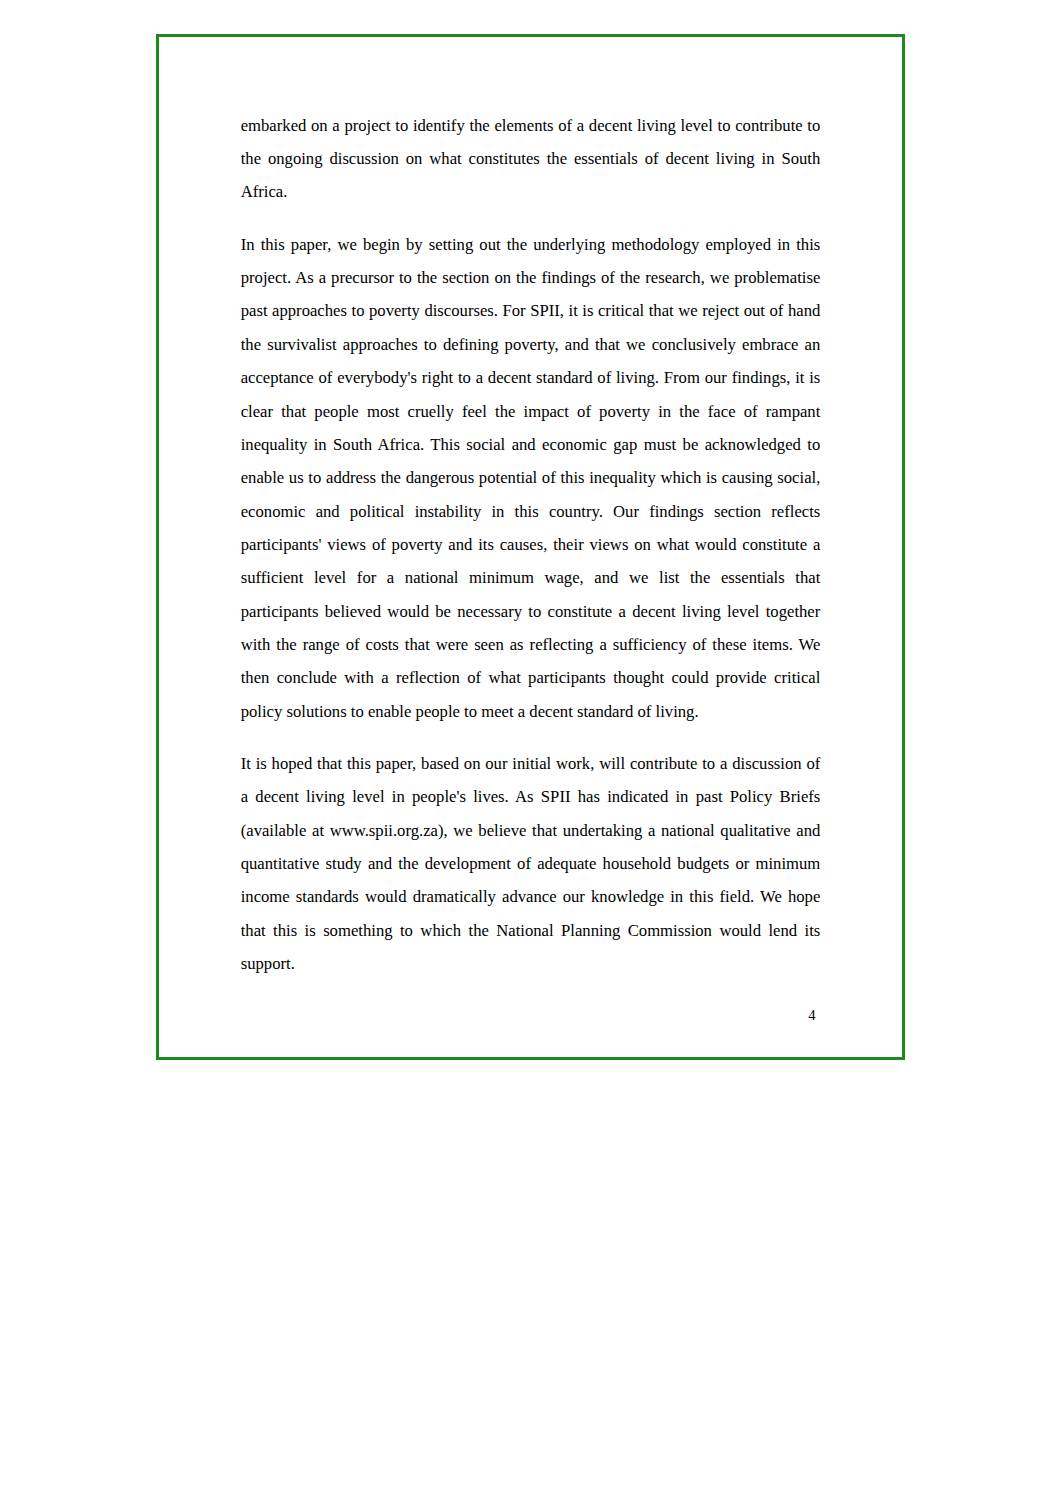embarked on a project to identify the elements of a decent living level to contribute to the ongoing discussion on what constitutes the essentials of decent living in South Africa.
In this paper, we begin by setting out the underlying methodology employed in this project. As a precursor to the section on the findings of the research, we problematise past approaches to poverty discourses. For SPII, it is critical that we reject out of hand the survivalist approaches to defining poverty, and that we conclusively embrace an acceptance of everybody's right to a decent standard of living. From our findings, it is clear that people most cruelly feel the impact of poverty in the face of rampant inequality in South Africa. This social and economic gap must be acknowledged to enable us to address the dangerous potential of this inequality which is causing social, economic and political instability in this country. Our findings section reflects participants' views of poverty and its causes, their views on what would constitute a sufficient level for a national minimum wage, and we list the essentials that participants believed would be necessary to constitute a decent living level together with the range of costs that were seen as reflecting a sufficiency of these items. We then conclude with a reflection of what participants thought could provide critical policy solutions to enable people to meet a decent standard of living.
It is hoped that this paper, based on our initial work, will contribute to a discussion of a decent living level in people's lives. As SPII has indicated in past Policy Briefs (available at www.spii.org.za), we believe that undertaking a national qualitative and quantitative study and the development of adequate household budgets or minimum income standards would dramatically advance our knowledge in this field. We hope that this is something to which the National Planning Commission would lend its support.
4